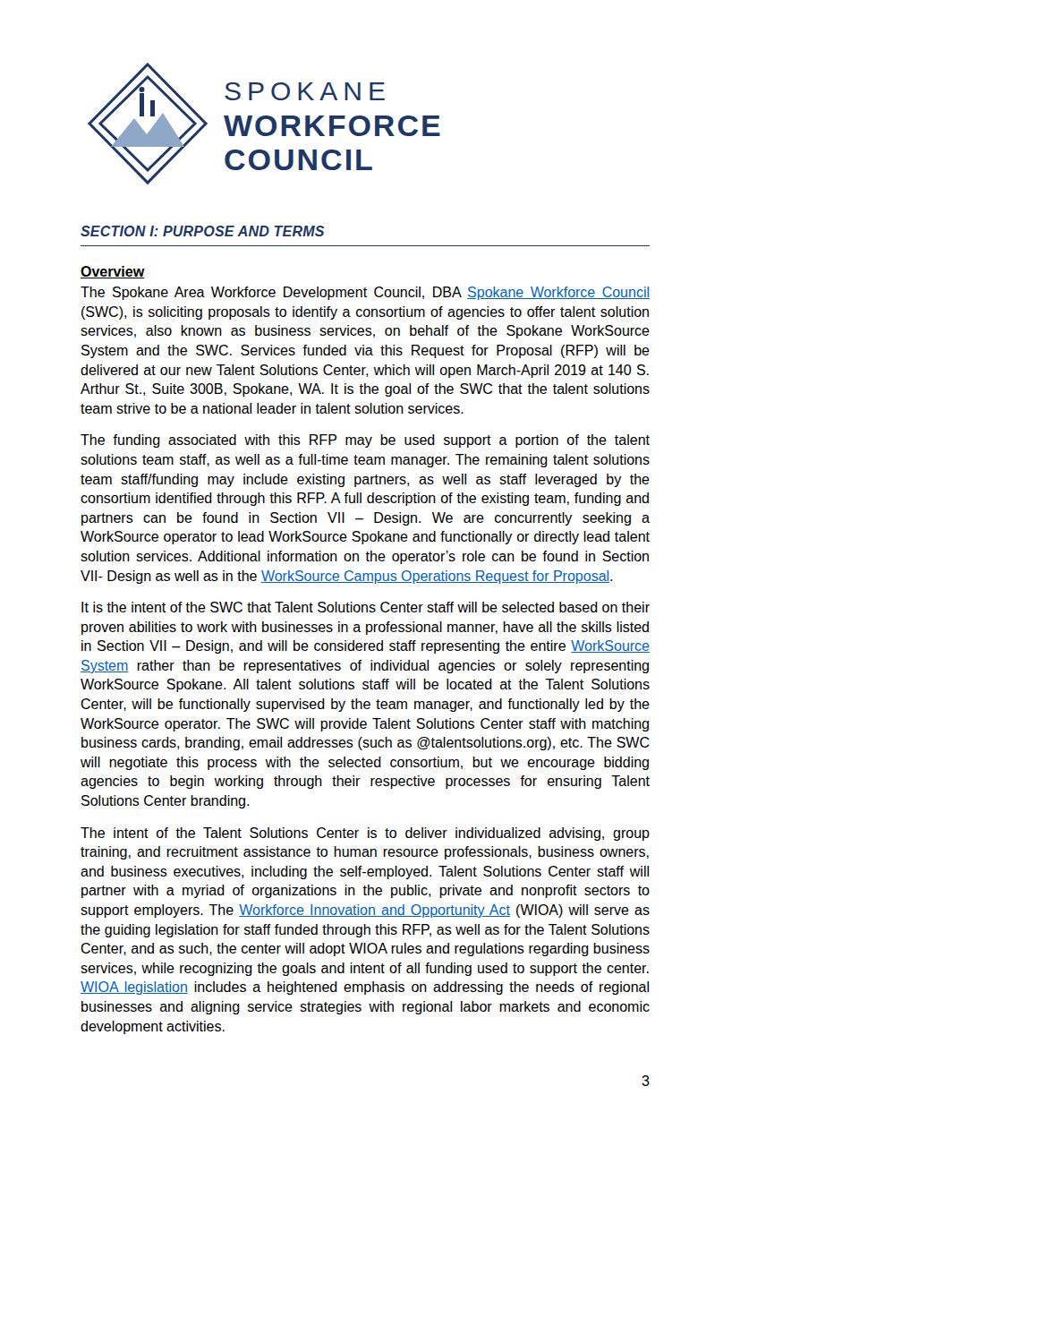SPOKANE WORKFORCE COUNCIL
SECTION I: PURPOSE AND TERMS
Overview
The Spokane Area Workforce Development Council, DBA Spokane Workforce Council (SWC), is soliciting proposals to identify a consortium of agencies to offer talent solution services, also known as business services, on behalf of the Spokane WorkSource System and the SWC. Services funded via this Request for Proposal (RFP) will be delivered at our new Talent Solutions Center, which will open March-April 2019 at 140 S. Arthur St., Suite 300B, Spokane, WA. It is the goal of the SWC that the talent solutions team strive to be a national leader in talent solution services.
The funding associated with this RFP may be used support a portion of the talent solutions team staff, as well as a full-time team manager. The remaining talent solutions team staff/funding may include existing partners, as well as staff leveraged by the consortium identified through this RFP. A full description of the existing team, funding and partners can be found in Section VII – Design. We are concurrently seeking a WorkSource operator to lead WorkSource Spokane and functionally or directly lead talent solution services. Additional information on the operator’s role can be found in Section VII- Design as well as in the WorkSource Campus Operations Request for Proposal.
It is the intent of the SWC that Talent Solutions Center staff will be selected based on their proven abilities to work with businesses in a professional manner, have all the skills listed in Section VII – Design, and will be considered staff representing the entire WorkSource System rather than be representatives of individual agencies or solely representing WorkSource Spokane. All talent solutions staff will be located at the Talent Solutions Center, will be functionally supervised by the team manager, and functionally led by the WorkSource operator. The SWC will provide Talent Solutions Center staff with matching business cards, branding, email addresses (such as @talentsolutions.org), etc. The SWC will negotiate this process with the selected consortium, but we encourage bidding agencies to begin working through their respective processes for ensuring Talent Solutions Center branding.
The intent of the Talent Solutions Center is to deliver individualized advising, group training, and recruitment assistance to human resource professionals, business owners, and business executives, including the self-employed. Talent Solutions Center staff will partner with a myriad of organizations in the public, private and nonprofit sectors to support employers. The Workforce Innovation and Opportunity Act (WIOA) will serve as the guiding legislation for staff funded through this RFP, as well as for the Talent Solutions Center, and as such, the center will adopt WIOA rules and regulations regarding business services, while recognizing the goals and intent of all funding used to support the center. WIOA legislation includes a heightened emphasis on addressing the needs of regional businesses and aligning service strategies with regional labor markets and economic development activities.
3